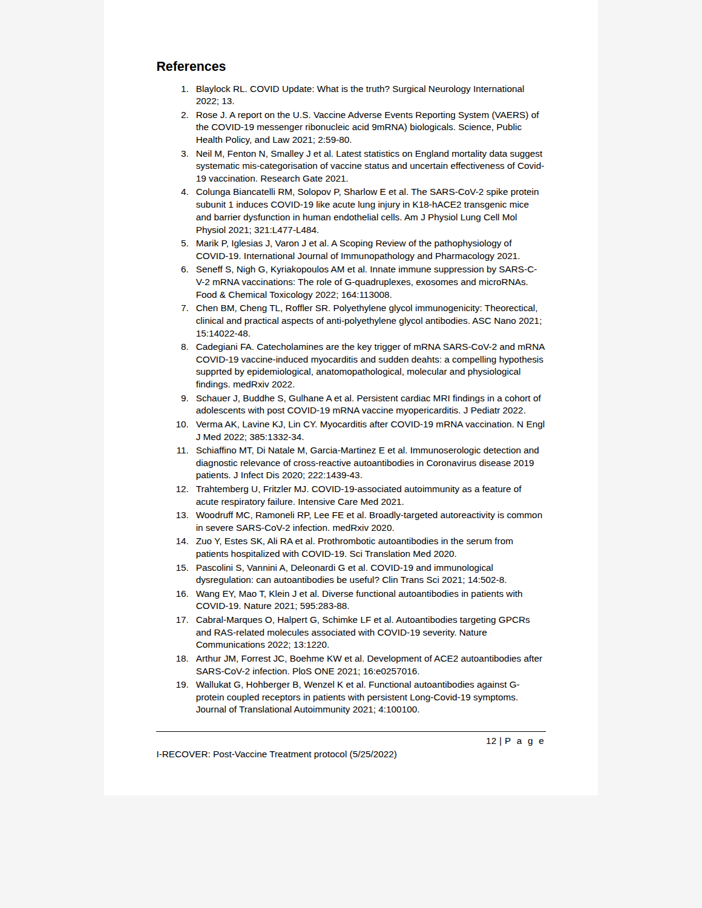References
Blaylock RL. COVID Update: What is the truth? Surgical Neurology International 2022; 13.
Rose J. A report on the U.S. Vaccine Adverse Events Reporting System (VAERS) of the COVID-19 messenger ribonucleic acid 9mRNA) biologicals. Science, Public Health Policy, and Law 2021; 2:59-80.
Neil M, Fenton N, Smalley J et al. Latest statistics on England mortality data suggest systematic mis-categorisation of vaccine status and uncertain effectiveness of Covid-19 vaccination. Research Gate 2021.
Colunga Biancatelli RM, Solopov P, Sharlow E et al. The SARS-CoV-2 spike protein subunit 1 induces COVID-19 like acute lung injury in K18-hACE2 transgenic mice and barrier dysfunction in human endothelial cells. Am J Physiol Lung Cell Mol Physiol 2021; 321:L477-L484.
Marik P, Iglesias J, Varon J et al. A Scoping Review of the pathophysiology of COVID-19. International Journal of Immunopathology and Pharmacology 2021.
Seneff S, Nigh G, Kyriakopoulos AM et al. Innate immune suppression by SARS-C-V-2 mRNA vaccinations: The role of G-quadruplexes, exosomes and microRNAs. Food & Chemical Toxicology 2022; 164:113008.
Chen BM, Cheng TL, Roffler SR. Polyethylene glycol immunogenicity: Theorectical, clinical and practical aspects of anti-polyethylene glycol antibodies. ASC Nano 2021; 15:14022-48.
Cadegiani FA. Catecholamines are the key trigger of mRNA SARS-CoV-2 and mRNA COVID-19 vaccine-induced myocarditis and sudden deahts: a compelling hypothesis supprted by epidemiological, anatomopathological, molecular and physiological findings. medRxiv 2022.
Schauer J, Buddhe S, Gulhane A et al. Persistent cardiac MRI findings in a cohort of adolescents with post COVID-19 mRNA vaccine myopericarditis. J Pediatr 2022.
Verma AK, Lavine KJ, Lin CY. Myocarditis after COVID-19 mRNA vaccination. N Engl J Med 2022; 385:1332-34.
Schiaffino MT, Di Natale M, Garcia-Martinez E et al. Immunoserologic detection and diagnostic relevance of cross-reactive autoantibodies in Coronavirus disease 2019 patients. J Infect Dis 2020; 222:1439-43.
Trahtemberg U, Fritzler MJ. COVID-19-associated autoimmunity as a feature of acute respiratory failure. Intensive Care Med 2021.
Woodruff MC, Ramoneli RP, Lee FE et al. Broadly-targeted autoreactivity is common in severe SARS-CoV-2 infection. medRxiv 2020.
Zuo Y, Estes SK, Ali RA et al. Prothrombotic autoantibodies in the serum from patients hospitalized with COVID-19. Sci Translation Med 2020.
Pascolini S, Vannini A, Deleonardi G et al. COVID-19 and immunological dysregulation: can autoantibodies be useful? Clin Trans Sci 2021; 14:502-8.
Wang EY, Mao T, Klein J et al. Diverse functional autoantibodies in patients with COVID-19. Nature 2021; 595:283-88.
Cabral-Marques O, Halpert G, Schimke LF et al. Autoantibodies targeting GPCRs and RAS-related molecules associated with COVID-19 severity. Nature Communications 2022; 13:1220.
Arthur JM, Forrest JC, Boehme KW et al. Development of ACE2 autoantibodies after SARS-CoV-2 infection. PloS ONE 2021; 16:e0257016.
Wallukat G, Hohberger B, Wenzel K et al. Functional autoantibodies against G-protein coupled receptors in patients with persistent Long-Covid-19 symptoms. Journal of Translational Autoimmunity 2021; 4:100100.
12 | P a g e
I-RECOVER: Post-Vaccine Treatment protocol (5/25/2022)